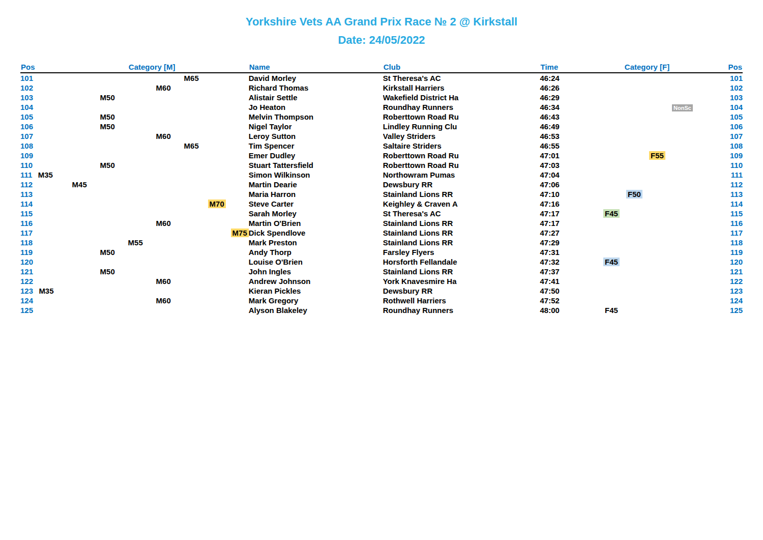Yorkshire Vets AA Grand Prix Race № 2 @ Kirkstall
Date: 24/05/2022
| Pos | Category [M] | Name | Club | Time | Category [F] | Pos |
| --- | --- | --- | --- | --- | --- | --- |
| 101 | M65 | David Morley | St Theresa's AC | 46:24 | | 101 |
| 102 | M60 | Richard Thomas | Kirkstall Harriers | 46:26 | | 102 |
| 103 | M50 | Alistair Settle | Wakefield District Ha | 46:29 | | 103 |
| 104 | | Jo Heaton | Roundhay Runners | 46:34 | NonSc | 104 |
| 105 | M50 | Melvin Thompson | Roberttown Road Ru | 46:43 | | 105 |
| 106 | M50 | Nigel Taylor | Lindley Running Clu | 46:49 | | 106 |
| 107 | M60 | Leroy Sutton | Valley Striders | 46:53 | | 107 |
| 108 | M65 | Tim Spencer | Saltaire Striders | 46:55 | | 108 |
| 109 | | Emer Dudley | Roberttown Road Ru | 47:01 | F55 | 109 |
| 110 | M50 | Stuart Tattersfield | Roberttown Road Ru | 47:03 | | 110 |
| 111 M35 | | Simon Wilkinson | Northowram Pumas | 47:04 | | 111 |
| 112 | M45 | Martin Dearie | Dewsbury RR | 47:06 | | 112 |
| 113 | | Maria Harron | Stainland Lions RR | 47:10 | F50 | 113 |
| 114 | M70 | Steve Carter | Keighley & Craven A | 47:16 | | 114 |
| 115 | | Sarah Morley | St Theresa's AC | 47:17 | F45 | 115 |
| 116 | M60 | Martin O'Brien | Stainland Lions RR | 47:17 | | 116 |
| 117 | M75 | Dick Spendlove | Stainland Lions RR | 47:27 | | 117 |
| 118 | M55 | Mark Preston | Stainland Lions RR | 47:29 | | 118 |
| 119 | M50 | Andy Thorp | Farsley Flyers | 47:31 | | 119 |
| 120 | | Louise O'Brien | Horsforth Fellandale | 47:32 | F45 | 120 |
| 121 | M50 | John Ingles | Stainland Lions RR | 47:37 | | 121 |
| 122 | M60 | Andrew Johnson | York Knavesmire Ha | 47:41 | | 122 |
| 123 M35 | | Kieran Pickles | Dewsbury RR | 47:50 | | 123 |
| 124 | M60 | Mark Gregory | Rothwell Harriers | 47:52 | | 124 |
| 125 | | Alyson Blakeley | Roundhay Runners | 48:00 | F45 | 125 |